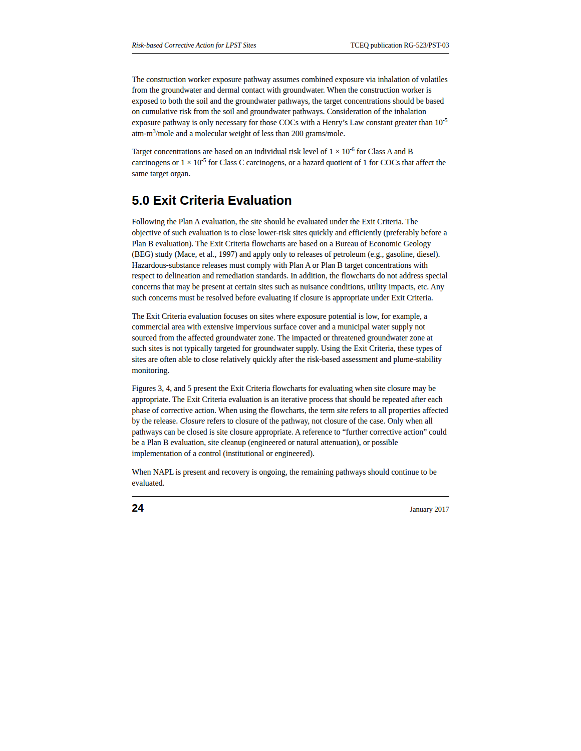Risk-based Corrective Action for LPST Sites TCEQ publication RG-523/PST-03
The construction worker exposure pathway assumes combined exposure via inhalation of volatiles from the groundwater and dermal contact with groundwater. When the construction worker is exposed to both the soil and the groundwater pathways, the target concentrations should be based on cumulative risk from the soil and groundwater pathways. Consideration of the inhalation exposure pathway is only necessary for those COCs with a Henry’s Law constant greater than 10-5 atm-m3/mole and a molecular weight of less than 200 grams/mole.
Target concentrations are based on an individual risk level of 1 × 10-6 for Class A and B carcinogens or 1 × 10-5 for Class C carcinogens, or a hazard quotient of 1 for COCs that affect the same target organ.
5.0 Exit Criteria Evaluation
Following the Plan A evaluation, the site should be evaluated under the Exit Criteria. The objective of such evaluation is to close lower-risk sites quickly and efficiently (preferably before a Plan B evaluation). The Exit Criteria flowcharts are based on a Bureau of Economic Geology (BEG) study (Mace, et al., 1997) and apply only to releases of petroleum (e.g., gasoline, diesel). Hazardous-substance releases must comply with Plan A or Plan B target concentrations with respect to delineation and remediation standards. In addition, the flowcharts do not address special concerns that may be present at certain sites such as nuisance conditions, utility impacts, etc. Any such concerns must be resolved before evaluating if closure is appropriate under Exit Criteria.
The Exit Criteria evaluation focuses on sites where exposure potential is low, for example, a commercial area with extensive impervious surface cover and a municipal water supply not sourced from the affected groundwater zone. The impacted or threatened groundwater zone at such sites is not typically targeted for groundwater supply. Using the Exit Criteria, these types of sites are often able to close relatively quickly after the risk-based assessment and plume-stability monitoring.
Figures 3, 4, and 5 present the Exit Criteria flowcharts for evaluating when site closure may be appropriate. The Exit Criteria evaluation is an iterative process that should be repeated after each phase of corrective action. When using the flowcharts, the term site refers to all properties affected by the release. Closure refers to closure of the pathway, not closure of the case. Only when all pathways can be closed is site closure appropriate. A reference to “further corrective action” could be a Plan B evaluation, site cleanup (engineered or natural attenuation), or possible implementation of a control (institutional or engineered).
When NAPL is present and recovery is ongoing, the remaining pathways should continue to be evaluated.
24 January 2017